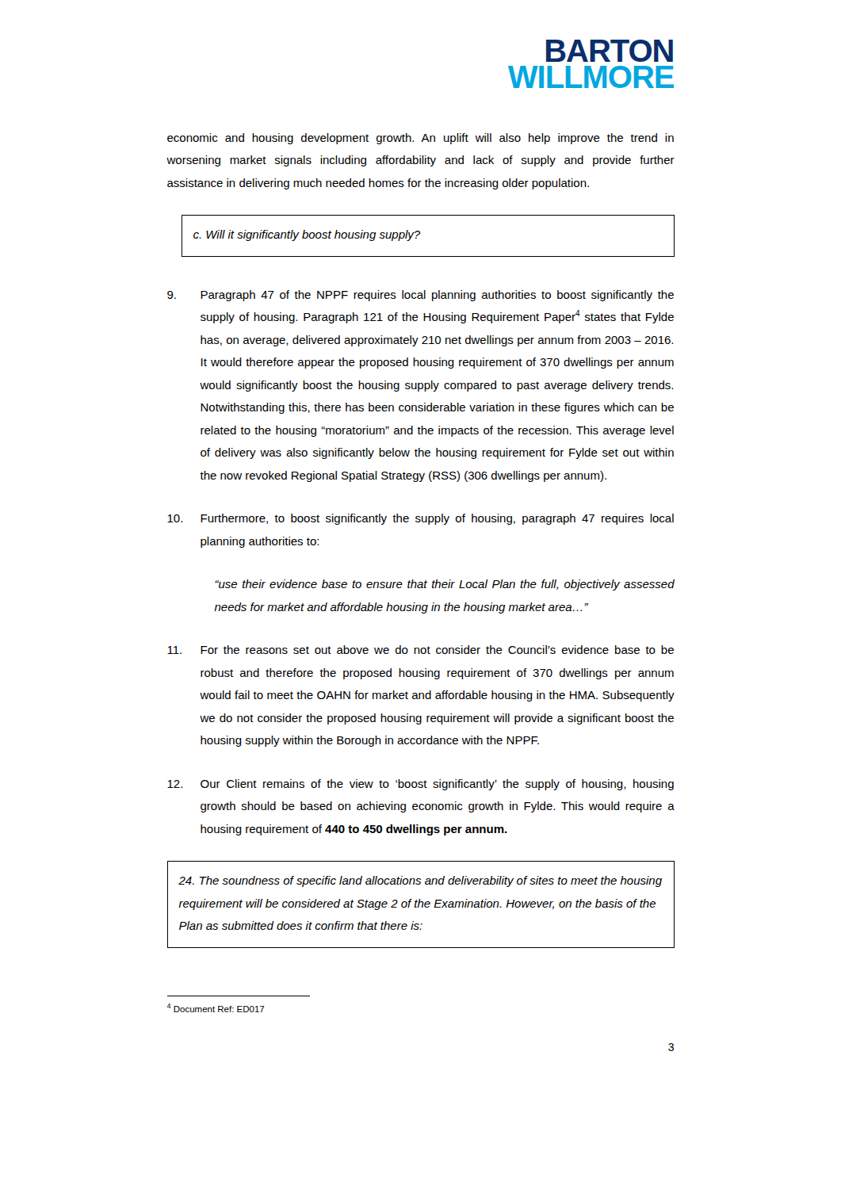BARTON WILLMORE
economic and housing development growth. An uplift will also help improve the trend in worsening market signals including affordability and lack of supply and provide further assistance in delivering much needed homes for the increasing older population.
c. Will it significantly boost housing supply?
9. Paragraph 47 of the NPPF requires local planning authorities to boost significantly the supply of housing. Paragraph 121 of the Housing Requirement Paper4 states that Fylde has, on average, delivered approximately 210 net dwellings per annum from 2003 – 2016. It would therefore appear the proposed housing requirement of 370 dwellings per annum would significantly boost the housing supply compared to past average delivery trends. Notwithstanding this, there has been considerable variation in these figures which can be related to the housing “moratorium” and the impacts of the recession. This average level of delivery was also significantly below the housing requirement for Fylde set out within the now revoked Regional Spatial Strategy (RSS) (306 dwellings per annum).
10. Furthermore, to boost significantly the supply of housing, paragraph 47 requires local planning authorities to:
“use their evidence base to ensure that their Local Plan the full, objectively assessed needs for market and affordable housing in the housing market area…”
11. For the reasons set out above we do not consider the Council’s evidence base to be robust and therefore the proposed housing requirement of 370 dwellings per annum would fail to meet the OAHN for market and affordable housing in the HMA. Subsequently we do not consider the proposed housing requirement will provide a significant boost the housing supply within the Borough in accordance with the NPPF.
12. Our Client remains of the view to ‘boost significantly’ the supply of housing, housing growth should be based on achieving economic growth in Fylde. This would require a housing requirement of 440 to 450 dwellings per annum.
24. The soundness of specific land allocations and deliverability of sites to meet the housing requirement will be considered at Stage 2 of the Examination. However, on the basis of the Plan as submitted does it confirm that there is:
4 Document Ref: ED017
3